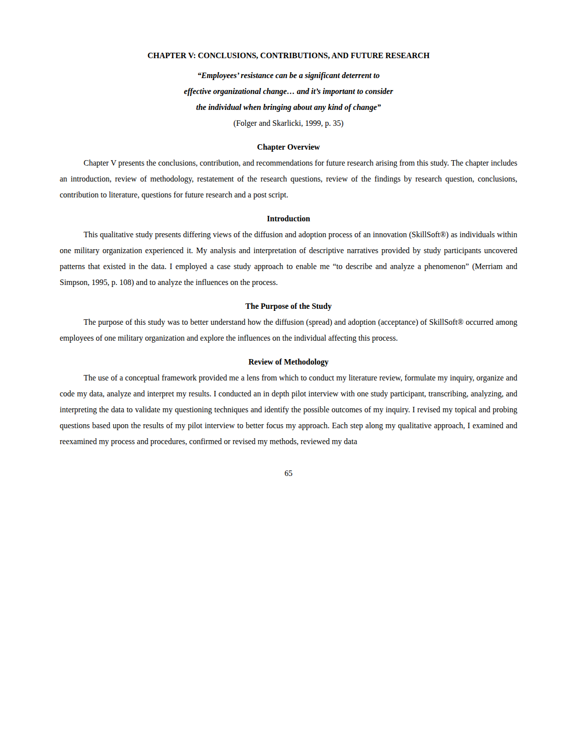CHAPTER V: CONCLUSIONS, CONTRIBUTIONS, AND FUTURE RESEARCH
“Employees’ resistance can be a significant deterrent to
effective organizational change… and it’s important to consider
the individual when bringing about any kind of change”
(Folger and Skarlicki, 1999, p. 35)
Chapter Overview
Chapter V presents the conclusions, contribution, and recommendations for future research arising from this study. The chapter includes an introduction, review of methodology, restatement of the research questions, review of the findings by research question, conclusions, contribution to literature, questions for future research and a post script.
Introduction
This qualitative study presents differing views of the diffusion and adoption process of an innovation (SkillSoft®) as individuals within one military organization experienced it. My analysis and interpretation of descriptive narratives provided by study participants uncovered patterns that existed in the data. I employed a case study approach to enable me “to describe and analyze a phenomenon” (Merriam and Simpson, 1995, p. 108) and to analyze the influences on the process.
The Purpose of the Study
The purpose of this study was to better understand how the diffusion (spread) and adoption (acceptance) of SkillSoft® occurred among employees of one military organization and explore the influences on the individual affecting this process.
Review of Methodology
The use of a conceptual framework provided me a lens from which to conduct my literature review, formulate my inquiry, organize and code my data, analyze and interpret my results. I conducted an in depth pilot interview with one study participant, transcribing, analyzing, and interpreting the data to validate my questioning techniques and identify the possible outcomes of my inquiry. I revised my topical and probing questions based upon the results of my pilot interview to better focus my approach. Each step along my qualitative approach, I examined and reexamined my process and procedures, confirmed or revised my methods, reviewed my data
65